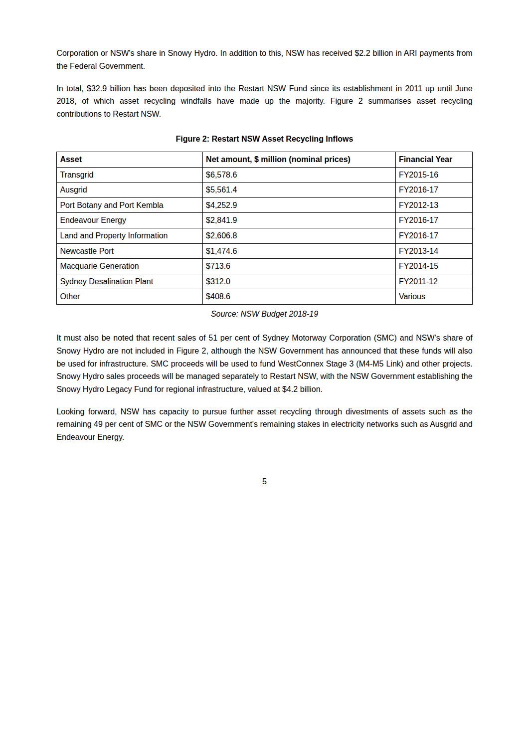Corporation or NSW's share in Snowy Hydro. In addition to this, NSW has received $2.2 billion in ARI payments from the Federal Government.
In total, $32.9 billion has been deposited into the Restart NSW Fund since its establishment in 2011 up until June 2018, of which asset recycling windfalls have made up the majority. Figure 2 summarises asset recycling contributions to Restart NSW.
Figure 2: Restart NSW Asset Recycling Inflows
| Asset | Net amount, $ million (nominal prices) | Financial Year |
| --- | --- | --- |
| Transgrid | $6,578.6 | FY2015-16 |
| Ausgrid | $5,561.4 | FY2016-17 |
| Port Botany and Port Kembla | $4,252.9 | FY2012-13 |
| Endeavour Energy | $2,841.9 | FY2016-17 |
| Land and Property Information | $2,606.8 | FY2016-17 |
| Newcastle Port | $1,474.6 | FY2013-14 |
| Macquarie Generation | $713.6 | FY2014-15 |
| Sydney Desalination Plant | $312.0 | FY2011-12 |
| Other | $408.6 | Various |
Source: NSW Budget 2018-19
It must also be noted that recent sales of 51 per cent of Sydney Motorway Corporation (SMC) and NSW's share of Snowy Hydro are not included in Figure 2, although the NSW Government has announced that these funds will also be used for infrastructure. SMC proceeds will be used to fund WestConnex Stage 3 (M4-M5 Link) and other projects. Snowy Hydro sales proceeds will be managed separately to Restart NSW, with the NSW Government establishing the Snowy Hydro Legacy Fund for regional infrastructure, valued at $4.2 billion.
Looking forward, NSW has capacity to pursue further asset recycling through divestments of assets such as the remaining 49 per cent of SMC or the NSW Government's remaining stakes in electricity networks such as Ausgrid and Endeavour Energy.
5